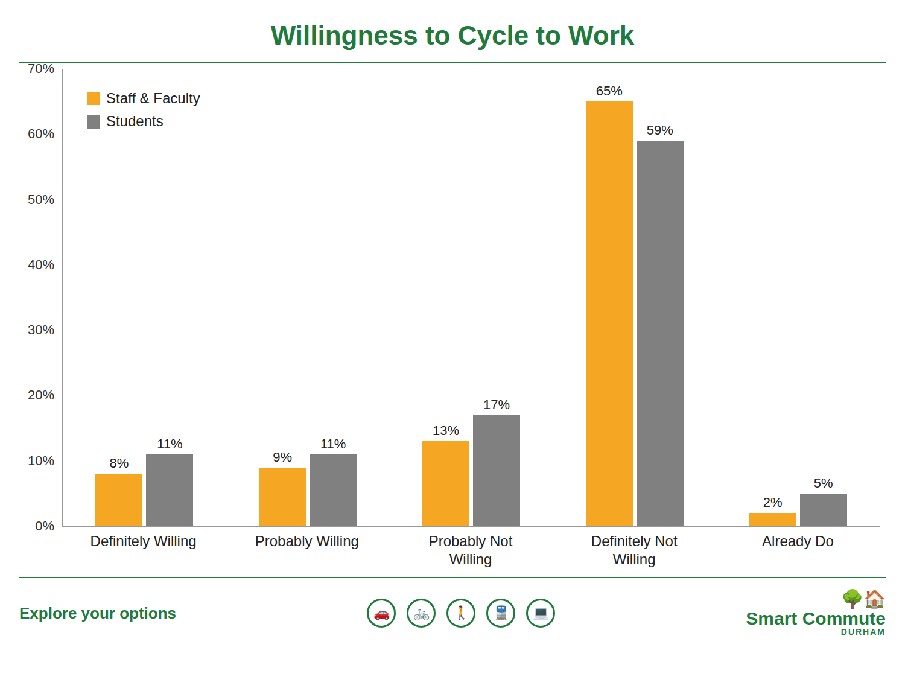Willingness to Cycle to Work
70% 60% 50% 40% 30% 20% 10% 0%
Staff & Faculty
Students
8%
11%
9%
11%
13%
17%
65%
59%
2%
5%
Definitely Willing
Probably Willing
Probably Not
Willing
Definitely Not
Willing
Already Do
Explore your options
🚗
🚲
🚶
🚆
💻
🌳🏠
Smart Commute
DURHAM